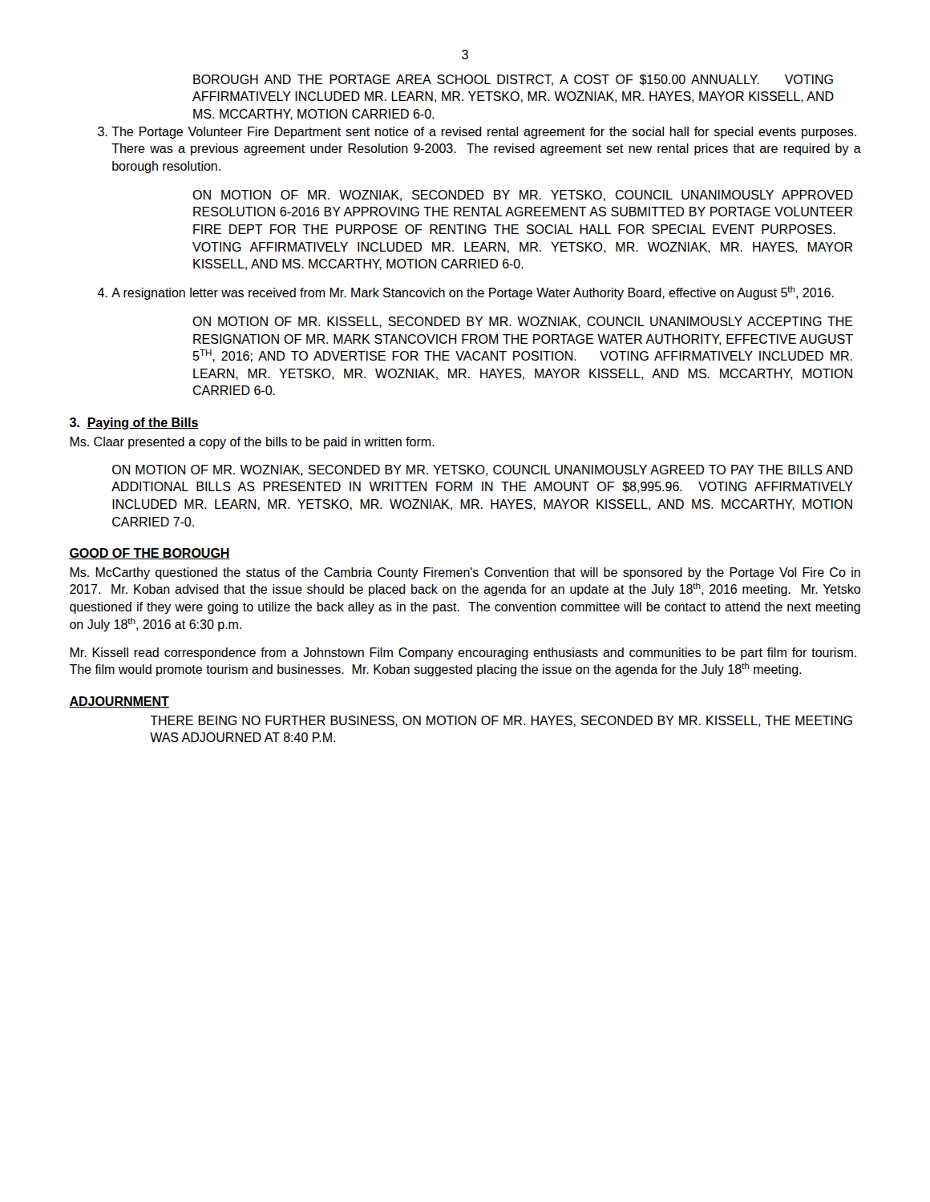3
BOROUGH AND THE PORTAGE AREA SCHOOL DISTRCT, A COST OF $150.00 ANNUALLY. VOTING AFFIRMATIVELY INCLUDED MR. LEARN, MR. YETSKO, MR. WOZNIAK, MR. HAYES, MAYOR KISSELL, AND MS. MCCARTHY, MOTION CARRIED 6-0.
The Portage Volunteer Fire Department sent notice of a revised rental agreement for the social hall for special events purposes. There was a previous agreement under Resolution 9-2003. The revised agreement set new rental prices that are required by a borough resolution.
ON MOTION OF MR. WOZNIAK, SECONDED BY MR. YETSKO, COUNCIL UNANIMOUSLY APPROVED RESOLUTION 6-2016 BY APPROVING THE RENTAL AGREEMENT AS SUBMITTED BY PORTAGE VOLUNTEER FIRE DEPT FOR THE PURPOSE OF RENTING THE SOCIAL HALL FOR SPECIAL EVENT PURPOSES. VOTING AFFIRMATIVELY INCLUDED MR. LEARN, MR. YETSKO, MR. WOZNIAK, MR. HAYES, MAYOR KISSELL, AND MS. MCCARTHY, MOTION CARRIED 6-0.
A resignation letter was received from Mr. Mark Stancovich on the Portage Water Authority Board, effective on August 5th, 2016.
ON MOTION OF MR. KISSELL, SECONDED BY MR. WOZNIAK, COUNCIL UNANIMOUSLY ACCEPTING THE RESIGNATION OF MR. MARK STANCOVICH FROM THE PORTAGE WATER AUTHORITY, EFFECTIVE AUGUST 5TH, 2016; AND TO ADVERTISE FOR THE VACANT POSITION. VOTING AFFIRMATIVELY INCLUDED MR. LEARN, MR. YETSKO, MR. WOZNIAK, MR. HAYES, MAYOR KISSELL, AND MS. MCCARTHY, MOTION CARRIED 6-0.
3. Paying of the Bills
Ms. Claar presented a copy of the bills to be paid in written form.
ON MOTION OF MR. WOZNIAK, SECONDED BY MR. YETSKO, COUNCIL UNANIMOUSLY AGREED TO PAY THE BILLS AND ADDITIONAL BILLS AS PRESENTED IN WRITTEN FORM IN THE AMOUNT OF $8,995.96. VOTING AFFIRMATIVELY INCLUDED MR. LEARN, MR. YETSKO, MR. WOZNIAK, MR. HAYES, MAYOR KISSELL, AND MS. MCCARTHY, MOTION CARRIED 7-0.
GOOD OF THE BOROUGH
Ms. McCarthy questioned the status of the Cambria County Firemen's Convention that will be sponsored by the Portage Vol Fire Co in 2017. Mr. Koban advised that the issue should be placed back on the agenda for an update at the July 18th, 2016 meeting. Mr. Yetsko questioned if they were going to utilize the back alley as in the past. The convention committee will be contact to attend the next meeting on July 18th, 2016 at 6:30 p.m.
Mr. Kissell read correspondence from a Johnstown Film Company encouraging enthusiasts and communities to be part film for tourism. The film would promote tourism and businesses. Mr. Koban suggested placing the issue on the agenda for the July 18th meeting.
ADJOURNMENT
THERE BEING NO FURTHER BUSINESS, ON MOTION OF MR. HAYES, SECONDED BY MR. KISSELL, THE MEETING WAS ADJOURNED AT 8:40 P.M.